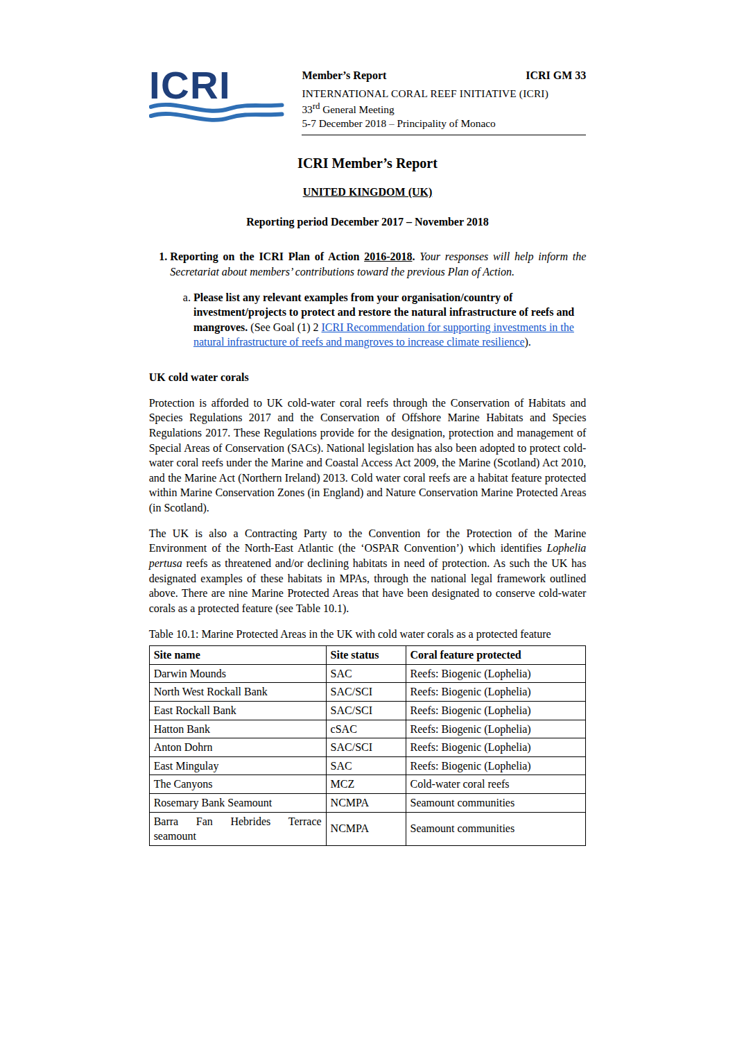ICRI
Member’s Report ICRI GM 33
INTERNATIONAL CORAL REEF INITIATIVE (ICRI)
33rd General Meeting
5-7 December 2018 – Principality of Monaco
ICRI Member’s Report
UNITED KINGDOM (UK)
Reporting period December 2017 – November 2018
Reporting on the ICRI Plan of Action 2016-2018. Your responses will help inform the Secretariat about members’ contributions toward the previous Plan of Action.
Please list any relevant examples from your organisation/country of investment/projects to protect and restore the natural infrastructure of reefs and mangroves. (See Goal (1) 2 ICRI Recommendation for supporting investments in the natural infrastructure of reefs and mangroves to increase climate resilience).
UK cold water corals
Protection is afforded to UK cold-water coral reefs through the Conservation of Habitats and Species Regulations 2017 and the Conservation of Offshore Marine Habitats and Species Regulations 2017. These Regulations provide for the designation, protection and management of Special Areas of Conservation (SACs). National legislation has also been adopted to protect cold-water coral reefs under the Marine and Coastal Access Act 2009, the Marine (Scotland) Act 2010, and the Marine Act (Northern Ireland) 2013. Cold water coral reefs are a habitat feature protected within Marine Conservation Zones (in England) and Nature Conservation Marine Protected Areas (in Scotland).
The UK is also a Contracting Party to the Convention for the Protection of the Marine Environment of the North-East Atlantic (the ‘OSPAR Convention’) which identifies Lophelia pertusa reefs as threatened and/or declining habitats in need of protection. As such the UK has designated examples of these habitats in MPAs, through the national legal framework outlined above. There are nine Marine Protected Areas that have been designated to conserve cold-water corals as a protected feature (see Table 10.1).
Table 10.1: Marine Protected Areas in the UK with cold water corals as a protected feature
| Site name | Site status | Coral feature protected |
| --- | --- | --- |
| Darwin Mounds | SAC | Reefs: Biogenic (Lophelia) |
| North West Rockall Bank | SAC/SCI | Reefs: Biogenic (Lophelia) |
| East Rockall Bank | SAC/SCI | Reefs: Biogenic (Lophelia) |
| Hatton Bank | cSAC | Reefs: Biogenic (Lophelia) |
| Anton Dohrn | SAC/SCI | Reefs: Biogenic (Lophelia) |
| East Mingulay | SAC | Reefs: Biogenic (Lophelia) |
| The Canyons | MCZ | Cold-water coral reefs |
| Rosemary Bank Seamount | NCMPA | Seamount communities |
| Barra Fan Hebrides Terrace seamount | NCMPA | Seamount communities |